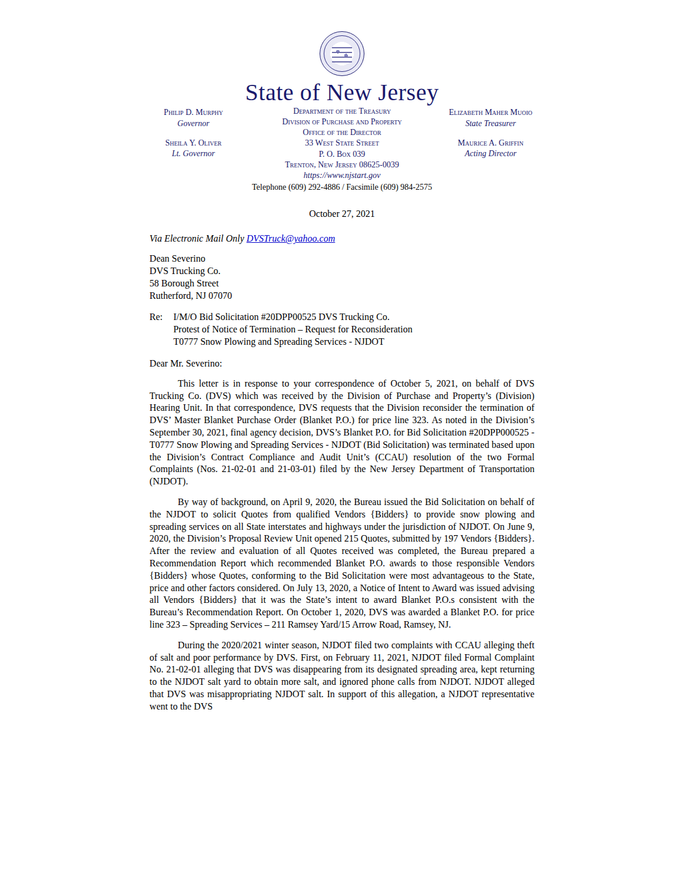State of New Jersey
Philip D. Murphy
Governor
Sheila Y. Oliver
Lt. Governor
Department of the Treasury
Division of Purchase and Property
Office of the Director
33 West State Street
P. O. Box 039
Trenton, New Jersey 08625-0039
https://www.njstart.gov
Telephone (609) 292-4886 / Facsimile (609) 984-2575
Elizabeth Maher Muoio
State Treasurer
Maurice A. Griffin
Acting Director
October 27, 2021
Via Electronic Mail Only DVSTruck@yahoo.com
Dean Severino
DVS Trucking Co.
58 Borough Street
Rutherford, NJ 07070
Re:
I/M/O Bid Solicitation #20DPP00525 DVS Trucking Co.
Protest of Notice of Termination – Request for Reconsideration
T0777 Snow Plowing and Spreading Services - NJDOT
Dear Mr. Severino:
This letter is in response to your correspondence of October 5, 2021, on behalf of DVS Trucking Co. (DVS) which was received by the Division of Purchase and Property’s (Division) Hearing Unit. In that correspondence, DVS requests that the Division reconsider the termination of DVS’ Master Blanket Purchase Order (Blanket P.O.) for price line 323. As noted in the Division’s September 30, 2021, final agency decision, DVS’s Blanket P.O. for Bid Solicitation #20DPP000525 - T0777 Snow Plowing and Spreading Services - NJDOT (Bid Solicitation) was terminated based upon the Division’s Contract Compliance and Audit Unit’s (CCAU) resolution of the two Formal Complaints (Nos. 21-02-01 and 21-03-01) filed by the New Jersey Department of Transportation (NJDOT).
By way of background, on April 9, 2020, the Bureau issued the Bid Solicitation on behalf of the NJDOT to solicit Quotes from qualified Vendors {Bidders} to provide snow plowing and spreading services on all State interstates and highways under the jurisdiction of NJDOT. On June 9, 2020, the Division’s Proposal Review Unit opened 215 Quotes, submitted by 197 Vendors {Bidders}. After the review and evaluation of all Quotes received was completed, the Bureau prepared a Recommendation Report which recommended Blanket P.O. awards to those responsible Vendors {Bidders} whose Quotes, conforming to the Bid Solicitation were most advantageous to the State, price and other factors considered. On July 13, 2020, a Notice of Intent to Award was issued advising all Vendors {Bidders} that it was the State’s intent to award Blanket P.O.s consistent with the Bureau’s Recommendation Report. On October 1, 2020, DVS was awarded a Blanket P.O. for price line 323 – Spreading Services – 211 Ramsey Yard/15 Arrow Road, Ramsey, NJ.
During the 2020/2021 winter season, NJDOT filed two complaints with CCAU alleging theft of salt and poor performance by DVS. First, on February 11, 2021, NJDOT filed Formal Complaint No. 21-02-01 alleging that DVS was disappearing from its designated spreading area, kept returning to the NJDOT salt yard to obtain more salt, and ignored phone calls from NJDOT. NJDOT alleged that DVS was misappropriating NJDOT salt. In support of this allegation, a NJDOT representative went to the DVS